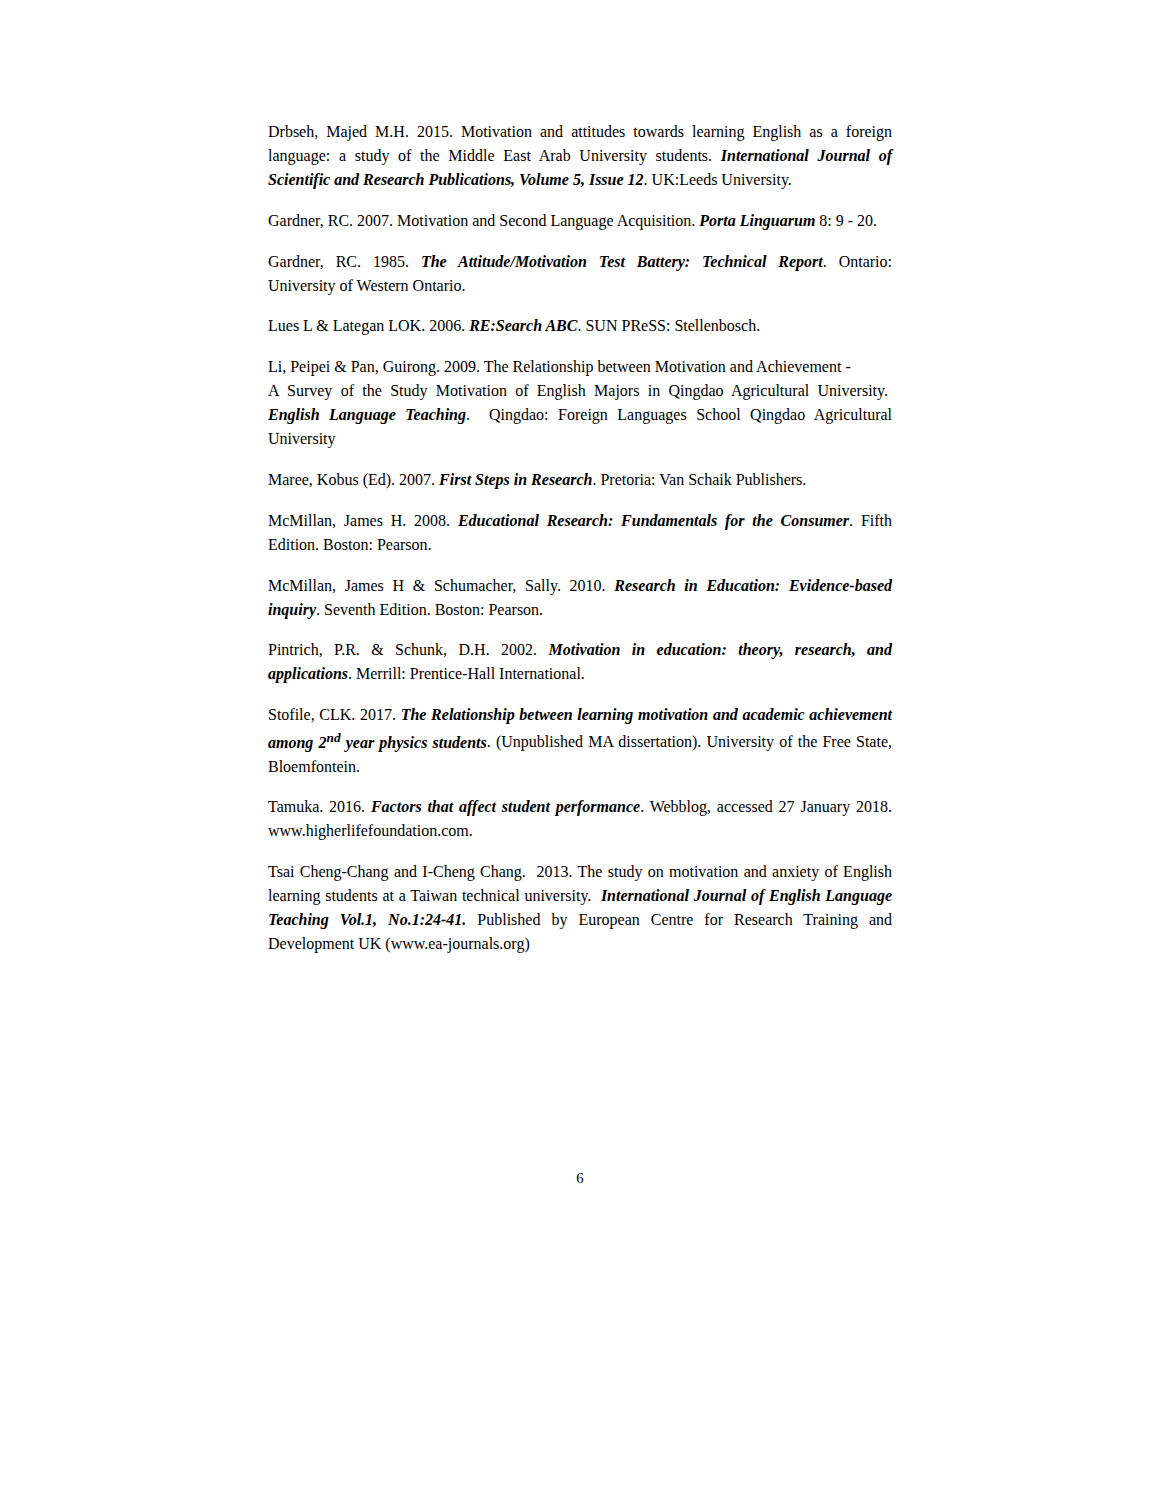Drbseh, Majed M.H. 2015. Motivation and attitudes towards learning English as a foreign language: a study of the Middle East Arab University students. International Journal of Scientific and Research Publications, Volume 5, Issue 12. UK:Leeds University.
Gardner, RC. 2007. Motivation and Second Language Acquisition. Porta Linguarum 8: 9 - 20.
Gardner, RC. 1985. The Attitude/Motivation Test Battery: Technical Report. Ontario: University of Western Ontario.
Lues L & Lategan LOK. 2006. RE:Search ABC. SUN PReSS: Stellenbosch.
Li, Peipei & Pan, Guirong. 2009. The Relationship between Motivation and Achievement -
A Survey of the Study Motivation of English Majors in Qingdao Agricultural University. English Language Teaching. Qingdao: Foreign Languages School Qingdao Agricultural University
Maree, Kobus (Ed). 2007. First Steps in Research. Pretoria: Van Schaik Publishers.
McMillan, James H. 2008. Educational Research: Fundamentals for the Consumer. Fifth Edition. Boston: Pearson.
McMillan, James H & Schumacher, Sally. 2010. Research in Education: Evidence-based inquiry. Seventh Edition. Boston: Pearson.
Pintrich, P.R. & Schunk, D.H. 2002. Motivation in education: theory, research, and applications. Merrill: Prentice-Hall International.
Stofile, CLK. 2017. The Relationship between learning motivation and academic achievement among 2nd year physics students. (Unpublished MA dissertation). University of the Free State, Bloemfontein.
Tamuka. 2016. Factors that affect student performance. Webblog, accessed 27 January 2018. www.higherlifefoundation.com.
Tsai Cheng-Chang and I-Cheng Chang. 2013. The study on motivation and anxiety of English learning students at a Taiwan technical university. International Journal of English Language Teaching Vol.1, No.1:24-41. Published by European Centre for Research Training and Development UK (www.ea-journals.org)
6